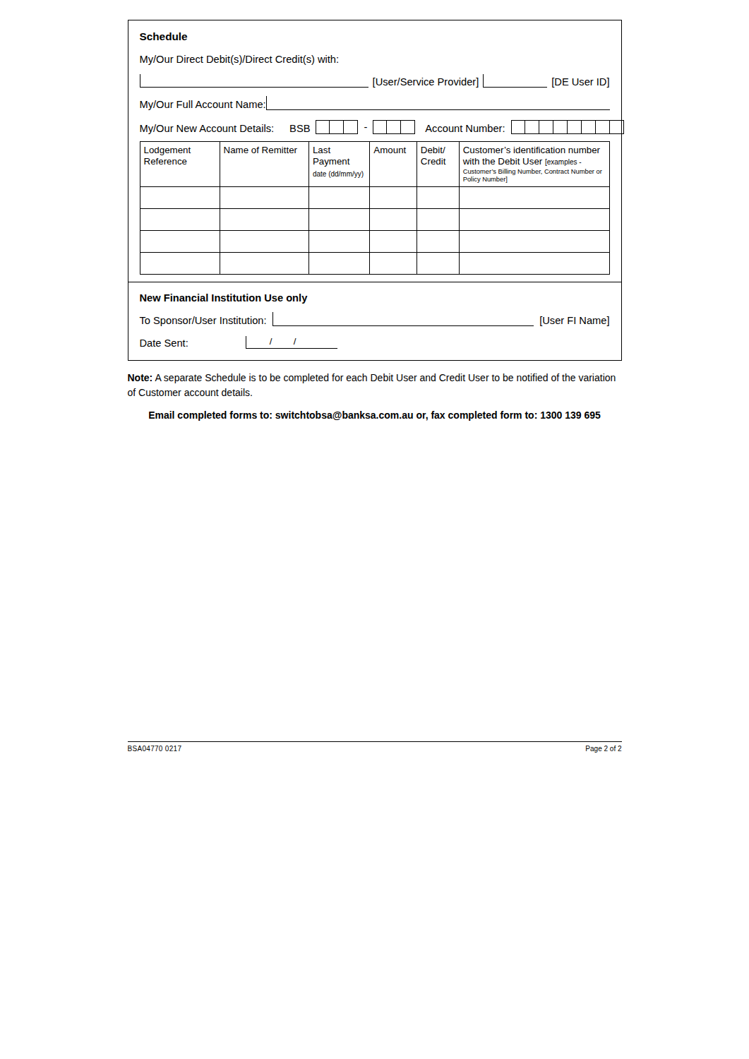Schedule
My/Our Direct Debit(s)/Direct Credit(s) with:
[User/Service Provider] [DE User ID]
My/Our Full Account Name:
My/Our New Account Details: BSB - Account Number:
| Lodgement Reference | Name of Remitter | Last Payment date (dd/mm/yy) | Amount | Debit/ Credit | Customer’s identification number with the Debit User [examples - Customer’s Billing Number, Contract Number or Policy Number] |
| --- | --- | --- | --- | --- | --- |
New Financial Institution Use only
To Sponsor/User Institution: [User FI Name]
Date Sent: //
Note: A separate Schedule is to be completed for each Debit User and Credit User to be notified of the variation of Customer account details.
Email completed forms to: switchtobsa@banksa.com.au or, fax completed form to: 1300 139 695
BSA04770 0217 Page 2 of 2